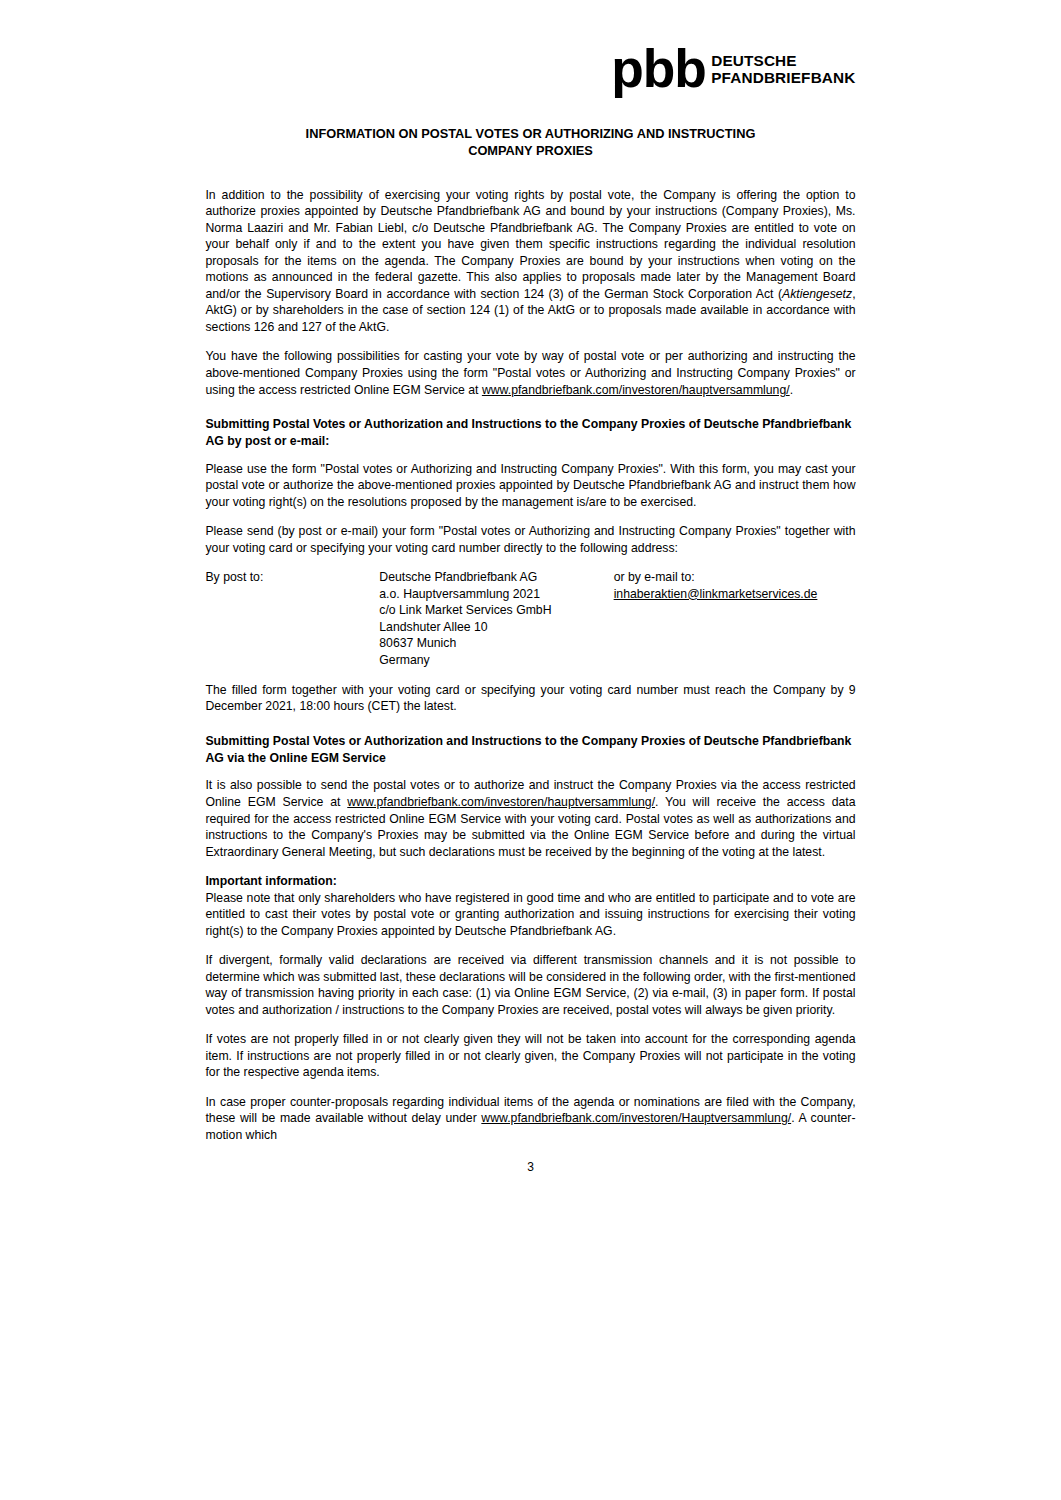pbb DEUTSCHE
PFANDBRIEFBANK
Information on postal votes or authorizing and instructing
company proxies
In addition to the possibility of exercising your voting rights by postal vote, the Company is offering the option to authorize proxies appointed by Deutsche Pfandbriefbank AG and bound by your instructions (Company Proxies), Ms. Norma Laaziri and Mr. Fabian Liebl, c/o Deutsche Pfandbriefbank AG. The Company Proxies are entitled to vote on your behalf only if and to the extent you have given them specific instructions regarding the individual resolution proposals for the items on the agenda. The Company Proxies are bound by your instructions when voting on the motions as announced in the federal gazette. This also applies to proposals made later by the Management Board and/or the Supervisory Board in accordance with section 124 (3) of the German Stock Corporation Act (Aktiengesetz, AktG) or by shareholders in the case of section 124 (1) of the AktG or to proposals made available in accordance with sections 126 and 127 of the AktG.
You have the following possibilities for casting your vote by way of postal vote or per authorizing and instructing the above-mentioned Company Proxies using the form "Postal votes or Authorizing and Instructing Company Proxies" or using the access restricted Online EGM Service at www.pfandbriefbank.com/investoren/hauptversammlung/.
Submitting Postal Votes or Authorization and Instructions to the Company Proxies of Deutsche Pfandbriefbank AG by post or e-mail:
Please use the form "Postal votes or Authorizing and Instructing Company Proxies". With this form, you may cast your postal vote or authorize the above-mentioned proxies appointed by Deutsche Pfandbriefbank AG and instruct them how your voting right(s) on the resolutions proposed by the management is/are to be exercised.
Please send (by post or e-mail) your form "Postal votes or Authorizing and Instructing Company Proxies" together with your voting card or specifying your voting card number directly to the following address:
| By post to: | Deutsche Pfandbriefbank AG | or by e-mail to: |
| | a.o. Hauptversammlung 2021 | inhaberaktien@linkmarketservices.de |
| | c/o Link Market Services GmbH | |
| | Landshuter Allee 10 | |
| | 80637 Munich | |
| | Germany | |
The filled form together with your voting card or specifying your voting card number must reach the Company by 9 December 2021, 18:00 hours (CET) the latest.
Submitting Postal Votes or Authorization and Instructions to the Company Proxies of Deutsche Pfandbriefbank AG via the Online EGM Service
It is also possible to send the postal votes or to authorize and instruct the Company Proxies via the access restricted Online EGM Service at www.pfandbriefbank.com/investoren/hauptversammlung/. You will receive the access data required for the access restricted Online EGM Service with your voting card. Postal votes as well as authorizations and instructions to the Company's Proxies may be submitted via the Online EGM Service before and during the virtual Extraordinary General Meeting, but such declarations must be received by the beginning of the voting at the latest.
Important information:
Please note that only shareholders who have registered in good time and who are entitled to participate and to vote are entitled to cast their votes by postal vote or granting authorization and issuing instructions for exercising their voting right(s) to the Company Proxies appointed by Deutsche Pfandbriefbank AG.
If divergent, formally valid declarations are received via different transmission channels and it is not possible to determine which was submitted last, these declarations will be considered in the following order, with the first-mentioned way of transmission having priority in each case: (1) via Online EGM Service, (2) via e-mail, (3) in paper form. If postal votes and authorization / instructions to the Company Proxies are received, postal votes will always be given priority.
If votes are not properly filled in or not clearly given they will not be taken into account for the corresponding agenda item. If instructions are not properly filled in or not clearly given, the Company Proxies will not participate in the voting for the respective agenda items.
In case proper counter-proposals regarding individual items of the agenda or nominations are filed with the Company, these will be made available without delay under www.pfandbriefbank.com/investoren/Hauptversammlung/. A counter-motion which
3